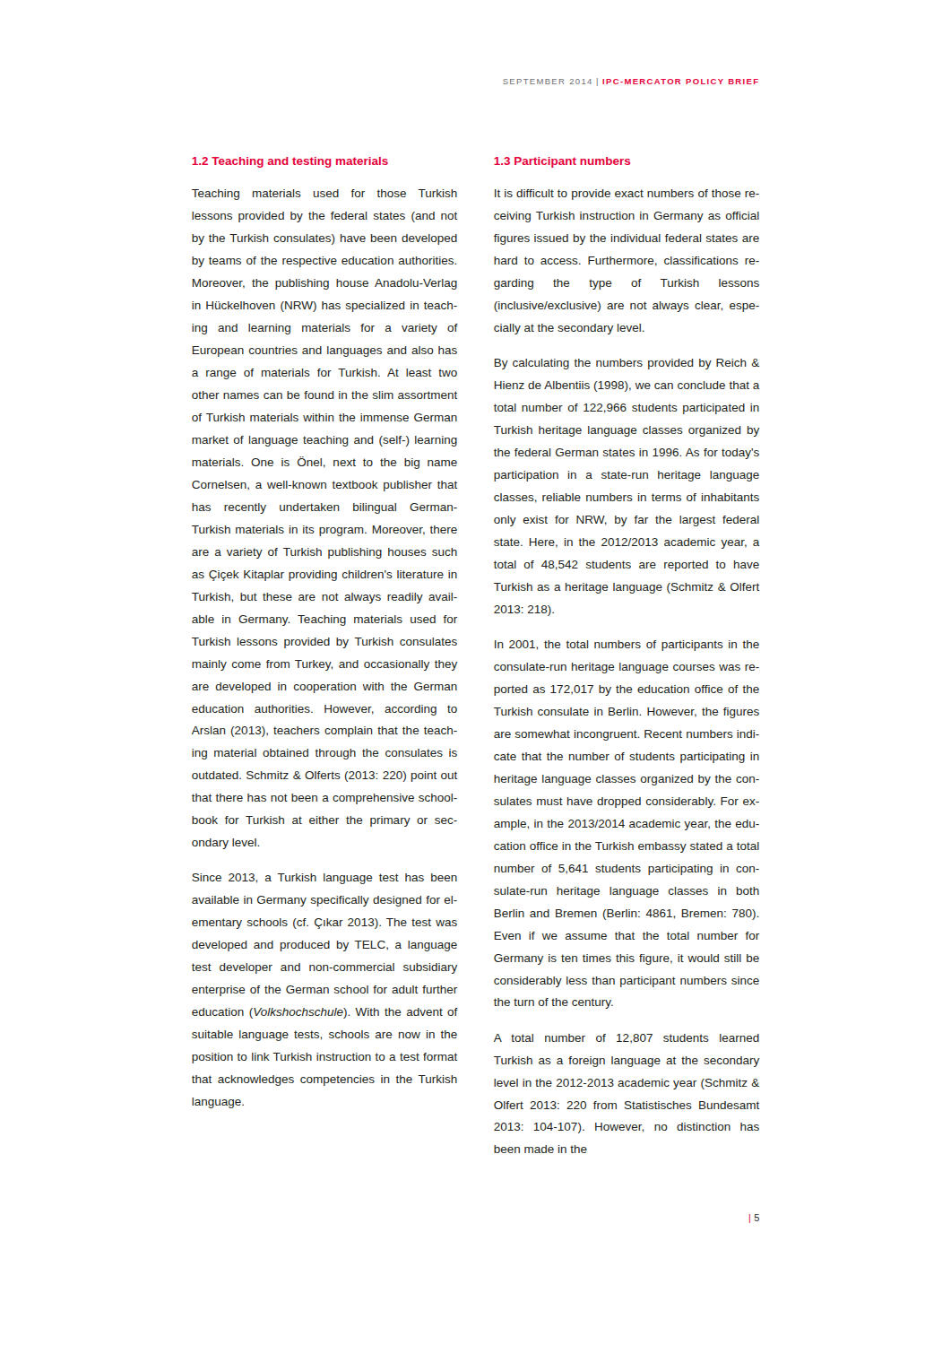SEPTEMBER 2014|IPC-MERCATOR POLICY BRIEF
1.2 Teaching and testing materials
Teaching materials used for those Turkish lessons provided by the federal states (and not by the Turkish consulates) have been developed by teams of the respective education authorities. Moreover, the publishing house Anadolu-Verlag in Hückelhoven (NRW) has specialized in teaching and learning materials for a variety of European countries and languages and also has a range of materials for Turkish. At least two other names can be found in the slim assortment of Turkish materials within the immense German market of language teaching and (self-) learning materials. One is Önel, next to the big name Cornelsen, a well-known textbook publisher that has recently undertaken bilingual German-Turkish materials in its program. Moreover, there are a variety of Turkish publishing houses such as Çiçek Kitaplar providing children's literature in Turkish, but these are not always readily available in Germany. Teaching materials used for Turkish lessons provided by Turkish consulates mainly come from Turkey, and occasionally they are developed in cooperation with the German education authorities. However, according to Arslan (2013), teachers complain that the teaching material obtained through the consulates is outdated. Schmitz & Olferts (2013: 220) point out that there has not been a comprehensive schoolbook for Turkish at either the primary or secondary level.
Since 2013, a Turkish language test has been available in Germany specifically designed for elementary schools (cf. Çıkar 2013). The test was developed and produced by TELC, a language test developer and non-commercial subsidiary enterprise of the German school for adult further education (Volkshochschule). With the advent of suitable language tests, schools are now in the position to link Turkish instruction to a test format that acknowledges competencies in the Turkish language.
1.3 Participant numbers
It is difficult to provide exact numbers of those receiving Turkish instruction in Germany as official figures issued by the individual federal states are hard to access. Furthermore, classifications regarding the type of Turkish lessons (inclusive/exclusive) are not always clear, especially at the secondary level.
By calculating the numbers provided by Reich & Hienz de Albentiis (1998), we can conclude that a total number of 122,966 students participated in Turkish heritage language classes organized by the federal German states in 1996. As for today's participation in a state-run heritage language classes, reliable numbers in terms of inhabitants only exist for NRW, by far the largest federal state. Here, in the 2012/2013 academic year, a total of 48,542 students are reported to have Turkish as a heritage language (Schmitz & Olfert 2013: 218).
In 2001, the total numbers of participants in the consulate-run heritage language courses was reported as 172,017 by the education office of the Turkish consulate in Berlin. However, the figures are somewhat incongruent. Recent numbers indicate that the number of students participating in heritage language classes organized by the consulates must have dropped considerably. For example, in the 2013/2014 academic year, the education office in the Turkish embassy stated a total number of 5,641 students participating in consulate-run heritage language classes in both Berlin and Bremen (Berlin: 4861, Bremen: 780). Even if we assume that the total number for Germany is ten times this figure, it would still be considerably less than participant numbers since the turn of the century.
A total number of 12,807 students learned Turkish as a foreign language at the secondary level in the 2012-2013 academic year (Schmitz & Olfert 2013: 220 from Statistisches Bundesamt 2013: 104-107). However, no distinction has been made in the
|5